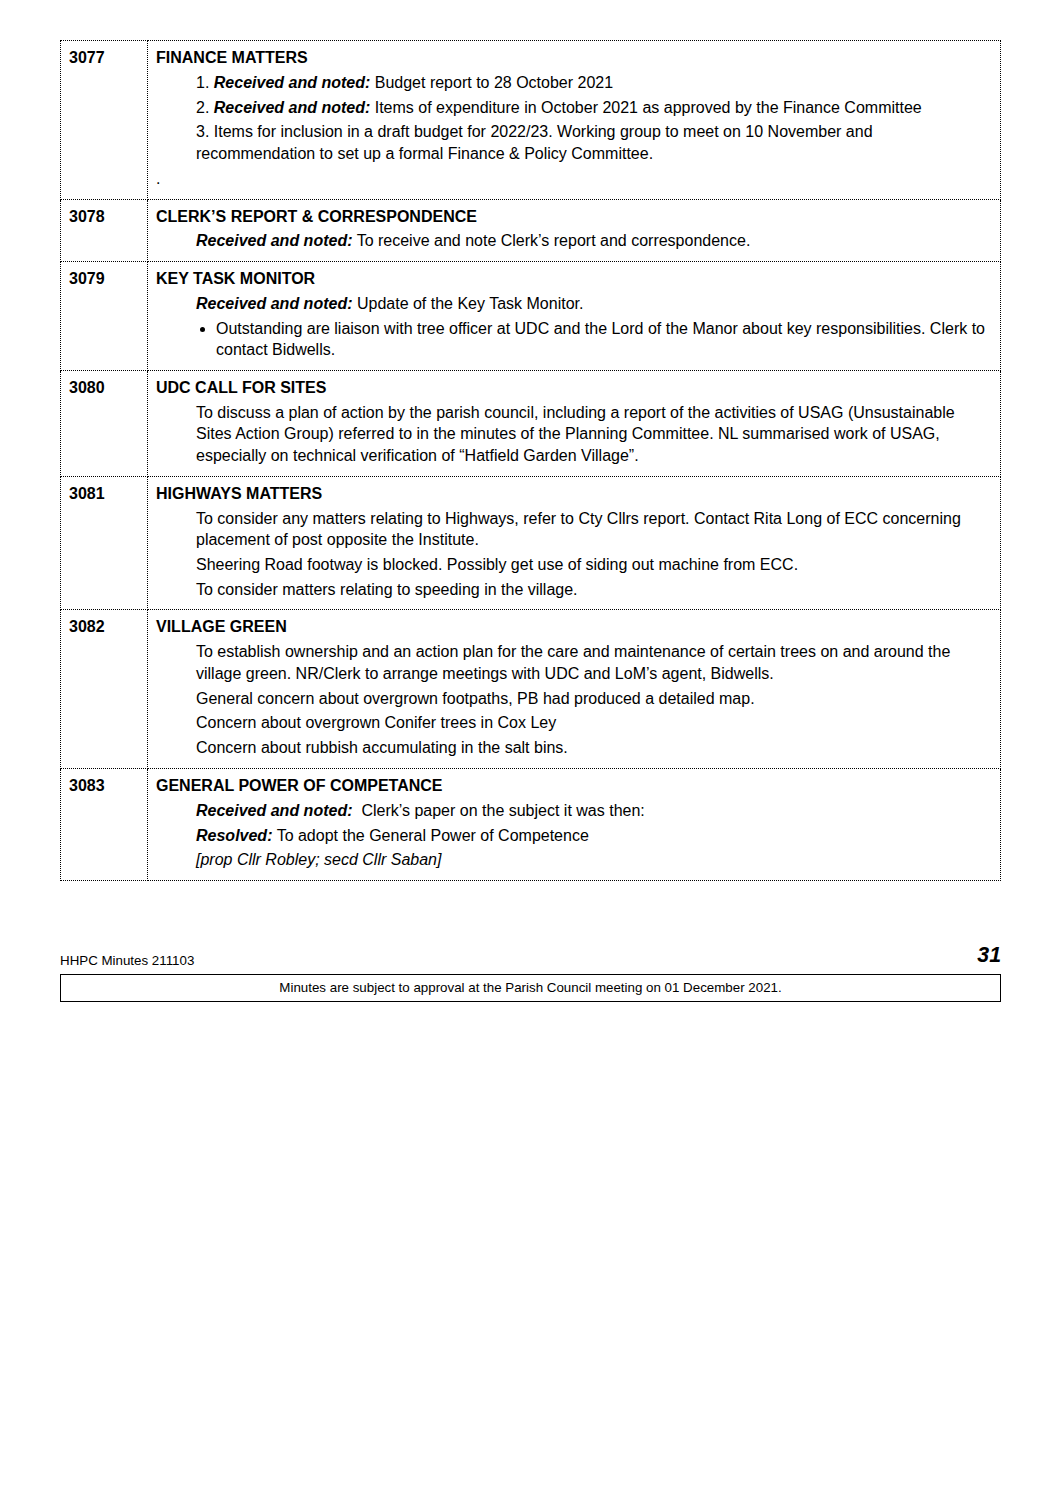| 3077 | FINANCE MATTERS 1. Received and noted: Budget report to 28 October 2021 2. Received and noted: Items of expenditure in October 2021 as approved by the Finance Committee 3. Items for inclusion in a draft budget for 2022/23. Working group to meet on 10 November and recommendation to set up a formal Finance & Policy Committee. . |
| 3078 | CLERK’S REPORT & CORRESPONDENCE Received and noted: To receive and note Clerk’s report and correspondence. |
| 3079 | KEY TASK MONITOR Received and noted: Update of the Key Task Monitor. Outstanding are liaison with tree officer at UDC and the Lord of the Manor about key responsibilities. Clerk to contact Bidwells. |
| 3080 | UDC CALL FOR SITES To discuss a plan of action by the parish council, including a report of the activities of USAG (Unsustainable Sites Action Group) referred to in the minutes of the Planning Committee. NL summarised work of USAG, especially on technical verification of “Hatfield Garden Village”. |
| 3081 | HIGHWAYS MATTERS To consider any matters relating to Highways, refer to Cty Cllrs report. Contact Rita Long of ECC concerning placement of post opposite the Institute. Sheering Road footway is blocked. Possibly get use of siding out machine from ECC. To consider matters relating to speeding in the village. |
| 3082 | VILLAGE GREEN To establish ownership and an action plan for the care and maintenance of certain trees on and around the village green. NR/Clerk to arrange meetings with UDC and LoM’s agent, Bidwells. General concern about overgrown footpaths, PB had produced a detailed map. Concern about overgrown Conifer trees in Cox Ley Concern about rubbish accumulating in the salt bins. |
| 3083 | GENERAL POWER OF COMPETANCE Received and noted: Clerk’s paper on the subject it was then: Resolved: To adopt the General Power of Competence [prop Cllr Robley; secd Cllr Saban] |
HHPC Minutes 211103 31
Minutes are subject to approval at the Parish Council meeting on 01 December 2021.